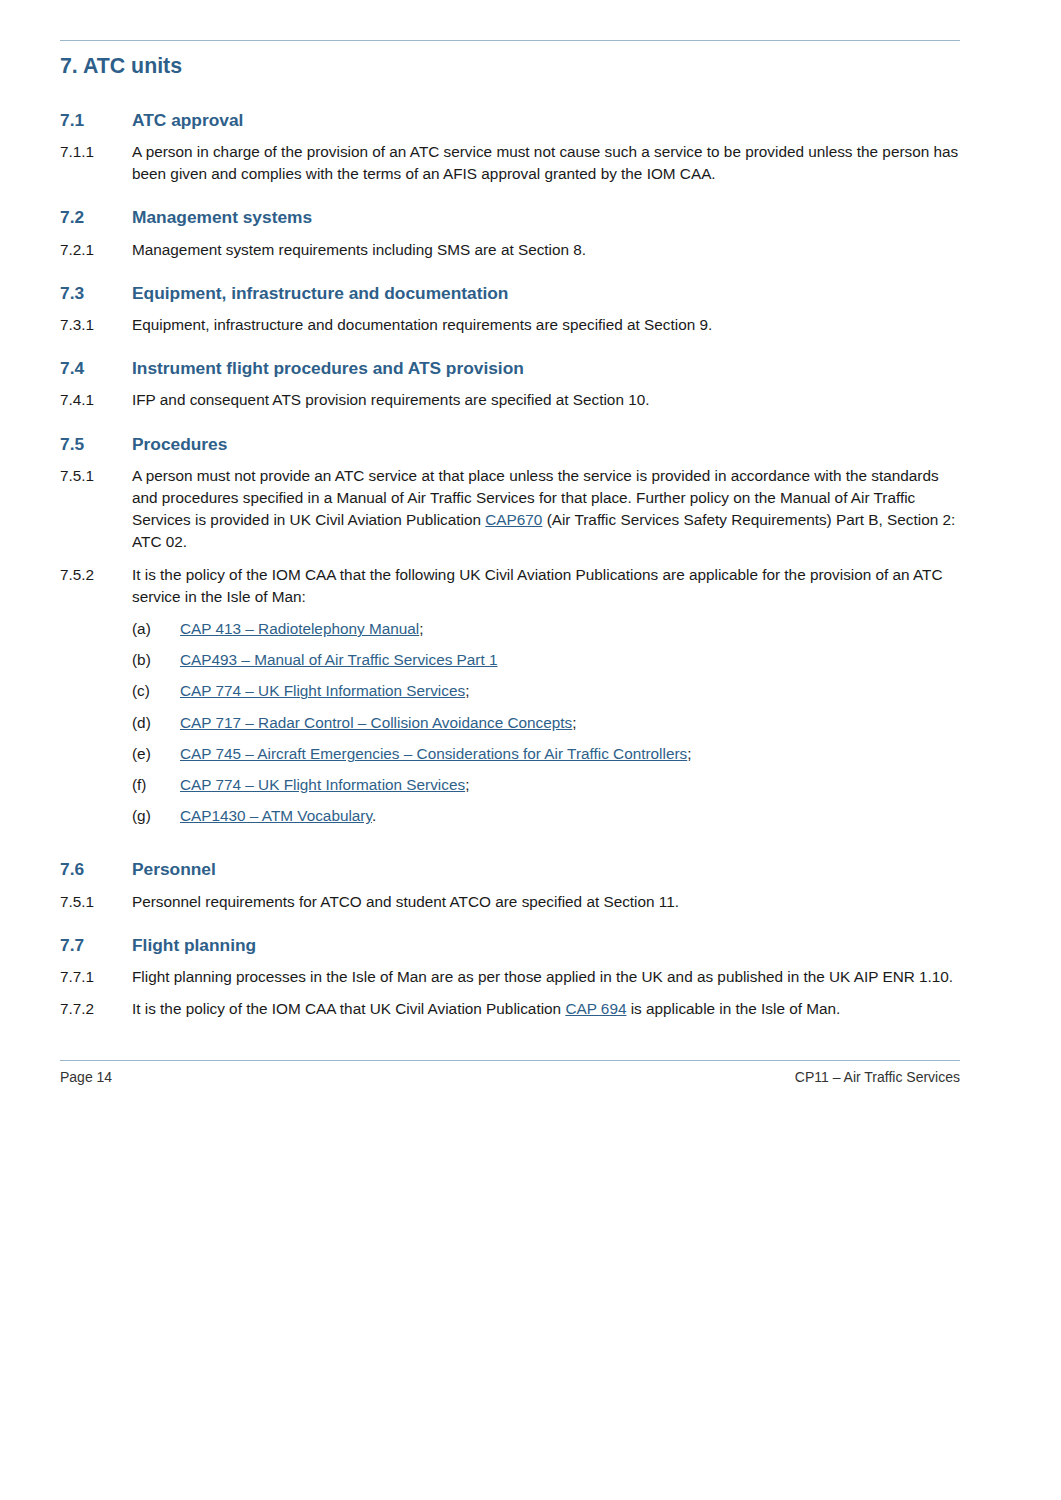7. ATC units
7.1 ATC approval
7.1.1 A person in charge of the provision of an ATC service must not cause such a service to be provided unless the person has been given and complies with the terms of an AFIS approval granted by the IOM CAA.
7.2 Management systems
7.2.1 Management system requirements including SMS are at Section 8.
7.3 Equipment, infrastructure and documentation
7.3.1 Equipment, infrastructure and documentation requirements are specified at Section 9.
7.4 Instrument flight procedures and ATS provision
7.4.1 IFP and consequent ATS provision requirements are specified at Section 10.
7.5 Procedures
7.5.1 A person must not provide an ATC service at that place unless the service is provided in accordance with the standards and procedures specified in a Manual of Air Traffic Services for that place. Further policy on the Manual of Air Traffic Services is provided in UK Civil Aviation Publication CAP670 (Air Traffic Services Safety Requirements) Part B, Section 2: ATC 02.
7.5.2 It is the policy of the IOM CAA that the following UK Civil Aviation Publications are applicable for the provision of an ATC service in the Isle of Man:
(a) CAP 413 – Radiotelephony Manual;
(b) CAP493 – Manual of Air Traffic Services Part 1
(c) CAP 774 – UK Flight Information Services;
(d) CAP 717 – Radar Control – Collision Avoidance Concepts;
(e) CAP 745 – Aircraft Emergencies – Considerations for Air Traffic Controllers;
(f) CAP 774 – UK Flight Information Services;
(g) CAP1430 – ATM Vocabulary.
7.6 Personnel
7.5.1 Personnel requirements for ATCO and student ATCO are specified at Section 11.
7.7 Flight planning
7.7.1 Flight planning processes in the Isle of Man are as per those applied in the UK and as published in the UK AIP ENR 1.10.
7.7.2 It is the policy of the IOM CAA that UK Civil Aviation Publication CAP 694 is applicable in the Isle of Man.
Page 14 CP11 – Air Traffic Services